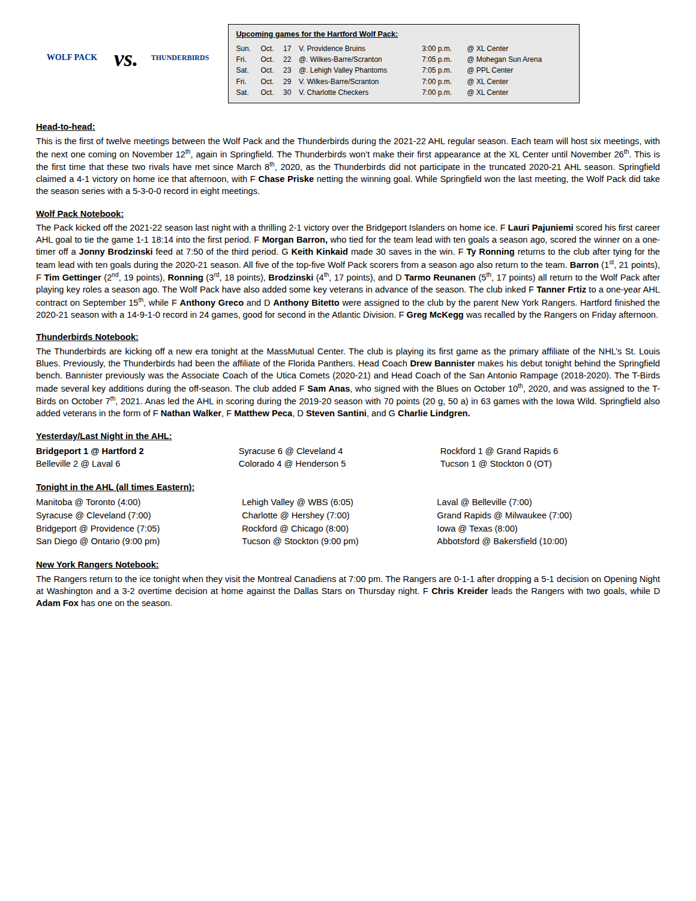vs.
Upcoming games for the Hartford Wolf Pack:
| Sun. | Oct. | 17 | V. Providence Bruins | 3:00 p.m. | @ XL Center |
| Fri. | Oct. | 22 | @. Wilkes-Barre/Scranton | 7:05 p.m. | @ Mohegan Sun Arena |
| Sat. | Oct. | 23 | @. Lehigh Valley Phantoms | 7:05 p.m. | @ PPL Center |
| Fri. | Oct. | 29 | V. Wilkes-Barre/Scranton | 7:00 p.m. | @ XL Center |
| Sat. | Oct. | 30 | V. Charlotte Checkers | 7:00 p.m. | @ XL Center |
Head-to-head:
This is the first of twelve meetings between the Wolf Pack and the Thunderbirds during the 2021-22 AHL regular season. Each team will host six meetings, with the next one coming on November 12th, again in Springfield. The Thunderbirds won’t make their first appearance at the XL Center until November 26th. This is the first time that these two rivals have met since March 8th, 2020, as the Thunderbirds did not participate in the truncated 2020-21 AHL season. Springfield claimed a 4-1 victory on home ice that afternoon, with F Chase Priske netting the winning goal. While Springfield won the last meeting, the Wolf Pack did take the season series with a 5-3-0-0 record in eight meetings.
Wolf Pack Notebook:
The Pack kicked off the 2021-22 season last night with a thrilling 2-1 victory over the Bridgeport Islanders on home ice. F Lauri Pajuniemi scored his first career AHL goal to tie the game 1-1 18:14 into the first period. F Morgan Barron, who tied for the team lead with ten goals a season ago, scored the winner on a one-timer off a Jonny Brodzinski feed at 7:50 of the third period. G Keith Kinkaid made 30 saves in the win. F Ty Ronning returns to the club after tying for the team lead with ten goals during the 2020-21 season. All five of the top-five Wolf Pack scorers from a season ago also return to the team. Barron (1st, 21 points), F Tim Gettinger (2nd, 19 points), Ronning (3rd, 18 points), Brodzinski (4th, 17 points), and D Tarmo Reunanen (5th, 17 points) all return to the Wolf Pack after playing key roles a season ago. The Wolf Pack have also added some key veterans in advance of the season. The club inked F Tanner Frtiz to a one-year AHL contract on September 15th, while F Anthony Greco and D Anthony Bitetto were assigned to the club by the parent New York Rangers. Hartford finished the 2020-21 season with a 14-9-1-0 record in 24 games, good for second in the Atlantic Division. F Greg McKegg was recalled by the Rangers on Friday afternoon.
Thunderbirds Notebook:
The Thunderbirds are kicking off a new era tonight at the MassMutual Center. The club is playing its first game as the primary affiliate of the NHL’s St. Louis Blues. Previously, the Thunderbirds had been the affiliate of the Florida Panthers. Head Coach Drew Bannister makes his debut tonight behind the Springfield bench. Bannister previously was the Associate Coach of the Utica Comets (2020-21) and Head Coach of the San Antonio Rampage (2018-2020). The T-Birds made several key additions during the off-season. The club added F Sam Anas, who signed with the Blues on October 10th, 2020, and was assigned to the T-Birds on October 7th, 2021. Anas led the AHL in scoring during the 2019-20 season with 70 points (20 g, 50 a) in 63 games with the Iowa Wild. Springfield also added veterans in the form of F Nathan Walker, F Matthew Peca, D Steven Santini, and G Charlie Lindgren.
Yesterday/Last Night in the AHL:
| Bridgeport 1 @ Hartford 2 | Syracuse 6 @ Cleveland 4 | Rockford 1 @ Grand Rapids 6 |
| Belleville 2 @ Laval 6 | Colorado 4 @ Henderson 5 | Tucson 1 @ Stockton 0 (OT) |
Tonight in the AHL (all times Eastern):
| Manitoba @ Toronto (4:00) | Lehigh Valley @ WBS (6:05) | Laval @ Belleville (7:00) |
| Syracuse @ Cleveland (7:00) | Charlotte @ Hershey (7:00) | Grand Rapids @ Milwaukee (7:00) |
| Bridgeport @ Providence (7:05) | Rockford @ Chicago (8:00) | Iowa @ Texas (8:00) |
| San Diego @ Ontario (9:00 pm) | Tucson @ Stockton (9:00 pm) | Abbotsford @ Bakersfield (10:00) |
New York Rangers Notebook:
The Rangers return to the ice tonight when they visit the Montreal Canadiens at 7:00 pm. The Rangers are 0-1-1 after dropping a 5-1 decision on Opening Night at Washington and a 3-2 overtime decision at home against the Dallas Stars on Thursday night. F Chris Kreider leads the Rangers with two goals, while D Adam Fox has one on the season.